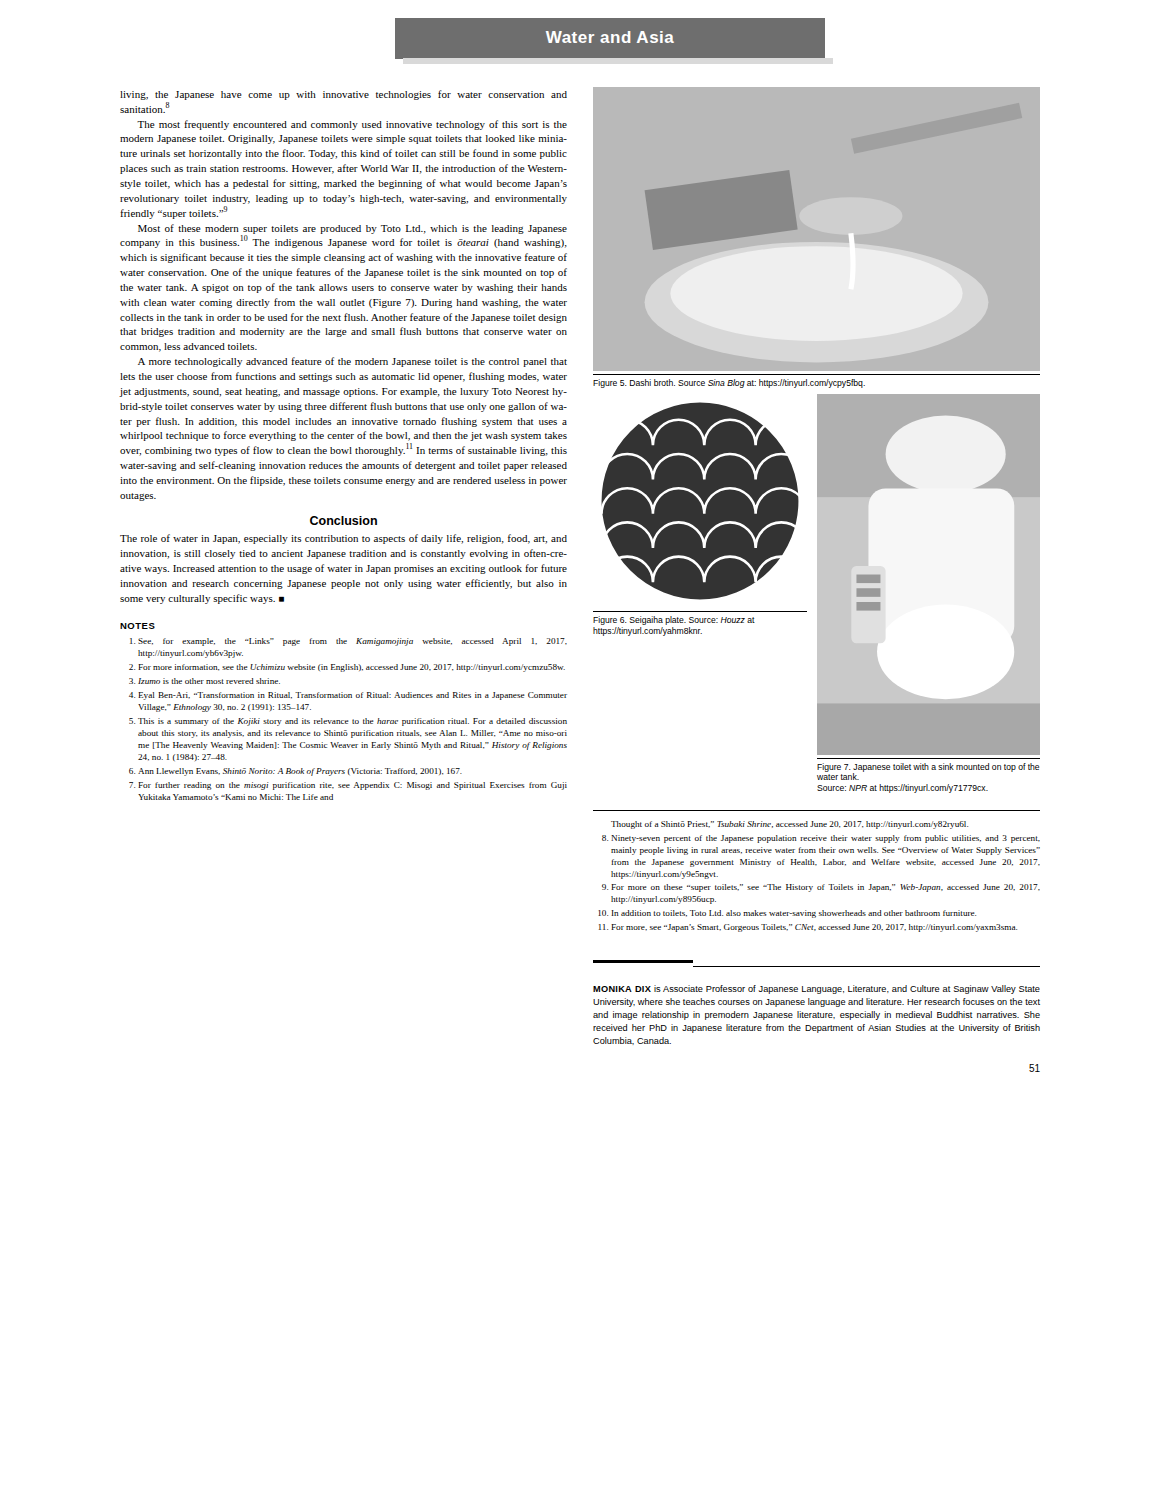Water and Asia
living, the Japanese have come up with innovative technologies for water conservation and sanitation.8
The most frequently encountered and commonly used innovative technology of this sort is the modern Japanese toilet. Originally, Japanese toilets were simple squat toilets that looked like miniature urinals set horizontally into the floor. Today, this kind of toilet can still be found in some public places such as train station restrooms. However, after World War II, the introduction of the Western-style toilet, which has a pedestal for sitting, marked the beginning of what would become Japan’s revolutionary toilet industry, leading up to today’s high-tech, water-saving, and environmentally friendly “super toilets.”9
Most of these modern super toilets are produced by Toto Ltd., which is the leading Japanese company in this business.10 The indigenous Japanese word for toilet is ōtearai (hand washing), which is significant because it ties the simple cleansing act of washing with the innovative feature of water conservation. One of the unique features of the Japanese toilet is the sink mounted on top of the water tank. A spigot on top of the tank allows users to conserve water by washing their hands with clean water coming directly from the wall outlet (Figure 7). During hand washing, the water collects in the tank in order to be used for the next flush. Another feature of the Japanese toilet design that bridges tradition and modernity are the large and small flush buttons that conserve water on common, less advanced toilets.
A more technologically advanced feature of the modern Japanese toilet is the control panel that lets the user choose from functions and settings such as automatic lid opener, flushing modes, water jet adjustments, sound, seat heating, and massage options. For example, the luxury Toto Neorest hybrid-style toilet conserves water by using three different flush buttons that use only one gallon of water per flush. In addition, this model includes an innovative tornado flushing system that uses a whirlpool technique to force everything to the center of the bowl, and then the jet wash system takes over, combining two types of flow to clean the bowl thoroughly.11 In terms of sustainable living, this water-saving and self-cleaning innovation reduces the amounts of detergent and toilet paper released into the environment. On the flipside, these toilets consume energy and are rendered useless in power outages.
Conclusion
The role of water in Japan, especially its contribution to aspects of daily life, religion, food, art, and innovation, is still closely tied to ancient Japanese tradition and is constantly evolving in often-creative ways. Increased attention to the usage of water in Japan promises an exciting outlook for future innovation and research concerning Japanese people not only using water efficiently, but also in some very culturally specific ways. ■
NOTES
See, for example, the “Links” page from the Kamigamojinja website, accessed April 1, 2017, http://tinyurl.com/yb6v3pjw.
For more information, see the Uchimizu website (in English), accessed June 20, 2017, http://tinyurl.com/ycmzu58w.
Izumo is the other most revered shrine.
Eyal Ben-Ari, “Transformation in Ritual, Transformation of Ritual: Audiences and Rites in a Japanese Commuter Village,” Ethnology 30, no. 2 (1991): 135–147.
This is a summary of the Kojiki story and its relevance to the harae purification ritual. For a detailed discussion about this story, its analysis, and its relevance to Shintō purification rituals, see Alan L. Miller, “Ame no miso-ori me [The Heavenly Weaving Maiden]: The Cosmic Weaver in Early Shintō Myth and Ritual,” History of Religions 24, no. 1 (1984): 27–48.
Ann Llewellyn Evans, Shintō Norito: A Book of Prayers (Victoria: Trafford, 2001), 167.
For further reading on the misogi purification rite, see Appendix C: Misogi and Spiritual Exercises from Guji Yukitaka Yamamoto’s “Kami no Michi: The Life and
Figure 5. Dashi broth. Source Sina Blog at: https://tinyurl.com/ycpy5fbq.
Figure 6. Seigaiha plate. Source: Houzz at https://tinyurl.com/yahm8knr.
Figure 7. Japanese toilet with a sink mounted on top of the water tank.
Source: NPR at https://tinyurl.com/y71779cx.
Thought of a Shintō Priest,” Tsubaki Shrine, accessed June 20, 2017, http://tinyurl.com/y82ryu6l.
Ninety-seven percent of the Japanese population receive their water supply from public utilities, and 3 percent, mainly people living in rural areas, receive water from their own wells. See “Overview of Water Supply Services” from the Japanese government Ministry of Health, Labor, and Welfare website, accessed June 20, 2017, https://tinyurl.com/y9e5ngvt.
For more on these “super toilets,” see “The History of Toilets in Japan,” Web-Japan, accessed June 20, 2017, http://tinyurl.com/y8956ucp.
In addition to toilets, Toto Ltd. also makes water-saving showerheads and other bathroom furniture.
For more, see “Japan’s Smart, Gorgeous Toilets,” CNet, accessed June 20, 2017, http://tinyurl.com/yaxm3sma.
MONIKA DIX is Associate Professor of Japanese Language, Literature, and Culture at Saginaw Valley State University, where she teaches courses on Japanese language and literature. Her research focuses on the text and image relationship in premodern Japanese literature, especially in medieval Buddhist narratives. She received her PhD in Japanese literature from the Department of Asian Studies at the University of British Columbia, Canada.
51